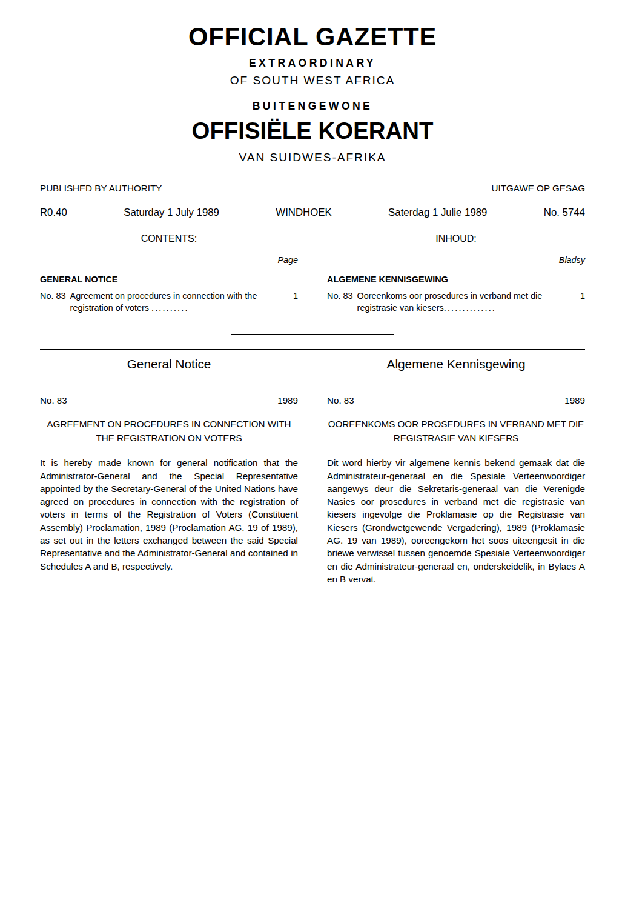Official Gazette
Extraordinary
of South West Africa
Buitengewone
Offisiële Koerant
van Suidwes-Afrika
Published by Authority Uitgawe op Gesag
R0.40 Saturday 1 July 1989 WINDHOEK Saterdag 1 Julie 1989 No. 5744
CONTENTS:
Page
General Notice
No. 83 Agreement on procedures in connection with the registration of voters .......... 1
INHOUD:
Bladsy
Algemene Kennisgewing
No. 83 Ooreenkoms oor prosedures in verband met die registrasie van kiesers.............. 1
General Notice
Algemene Kennisgewing
No. 83 1989
Agreement on Procedures in Connection with the Registration on Voters
It is hereby made known for general notification that the Administrator-General and the Special Representative appointed by the Secretary-General of the United Nations have agreed on procedures in connection with the registration of voters in terms of the Registration of Voters (Constituent Assembly) Proclamation, 1989 (Proclamation AG. 19 of 1989), as set out in the letters exchanged between the said Special Representative and the Administrator-General and contained in Schedules A and B, respectively.
No. 83 1989
Ooreenkoms oor Prosedures in Verband met die Registrasie van Kiesers
Dit word hierby vir algemene kennis bekend gemaak dat die Administrateur-generaal en die Spesiale Verteenwoordiger aangewys deur die Sekretaris-generaal van die Verenigde Nasies oor prosedures in verband met die registrasie van kiesers ingevolge die Proklamasie op die Registrasie van Kiesers (Grondwetgewende Vergadering), 1989 (Proklamasie AG. 19 van 1989), ooreengekom het soos uiteengesit in die briewe verwissel tussen genoemde Spesiale Verteenwoordiger en die Administrateur-generaal en, onderskeidelik, in Bylaes A en B vervat.